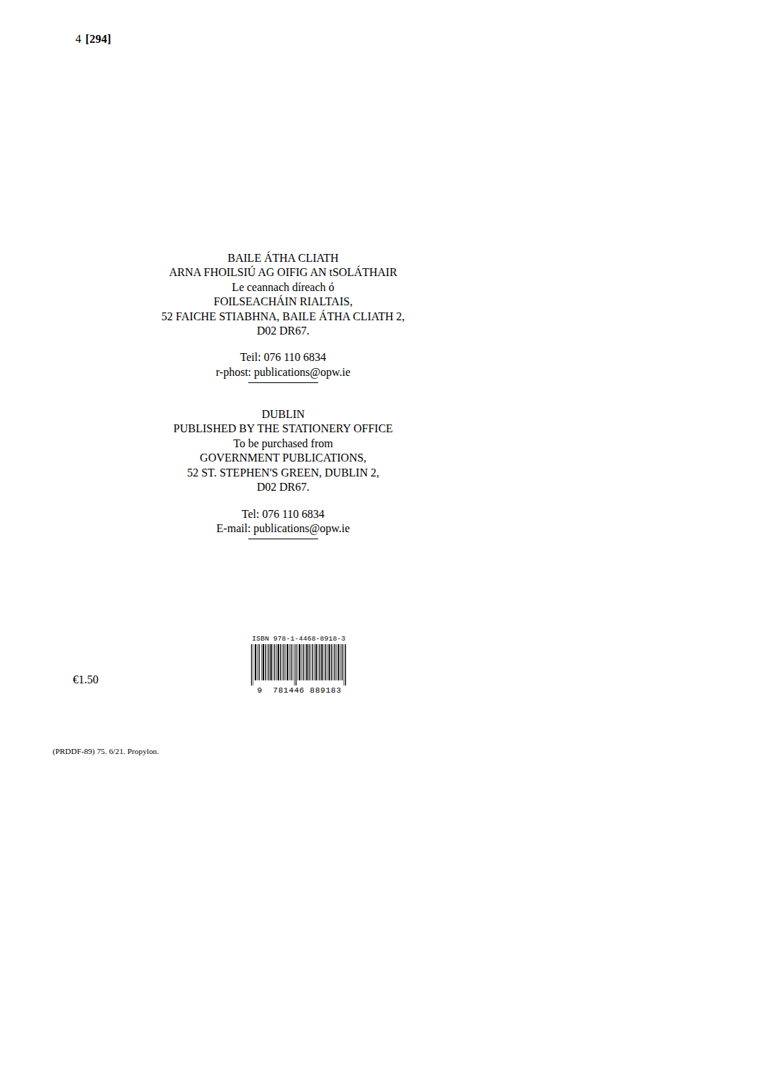4[294]
BAILE ÁTHA CLIATH
ARNA FHOILSIÚ AG OIFIG AN tSOLÁTHAIR
Le ceannach díreach ó
FOILSEACHÁIN RIALTAIS,
52 FAICHE STIABHNA, BAILE ÁTHA CLIATH 2,
D02 DR67.
Teil: 076 110 6834
r-phost: publications@opw.ie
DUBLIN
PUBLISHED BY THE STATIONERY OFFICE
To be purchased from
GOVERNMENT PUBLICATIONS,
52 ST. STEPHEN'S GREEN, DUBLIN 2,
D02 DR67.
Tel: 076 110 6834
E-mail: publications@opw.ie
€1.50
ISBN 978-1-4468-8918-3
9 781446 889183
(PRDDF-89) 75. 6/21. Propylon.